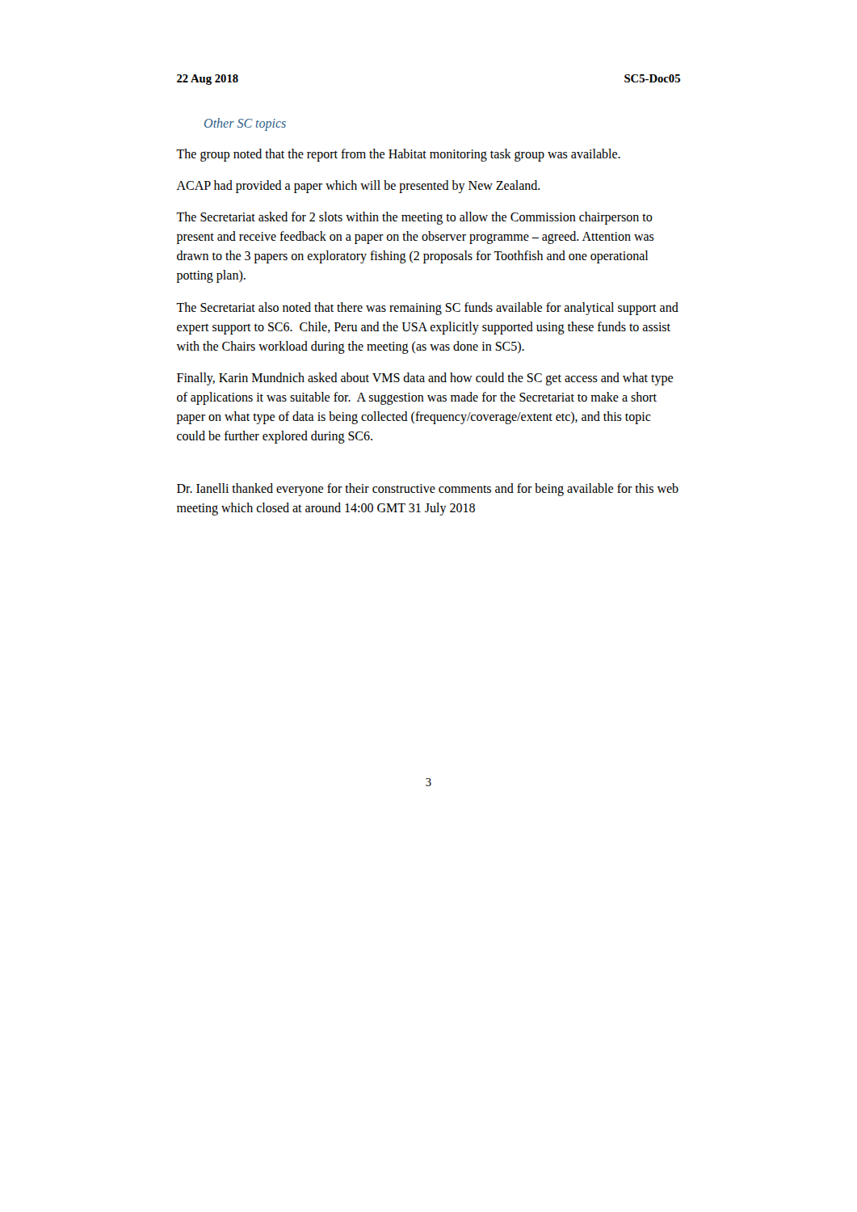22 Aug 2018 SC5-Doc05
Other SC topics
The group noted that the report from the Habitat monitoring task group was available.
ACAP had provided a paper which will be presented by New Zealand.
The Secretariat asked for 2 slots within the meeting to allow the Commission chairperson to present and receive feedback on a paper on the observer programme – agreed. Attention was drawn to the 3 papers on exploratory fishing (2 proposals for Toothfish and one operational potting plan).
The Secretariat also noted that there was remaining SC funds available for analytical support and expert support to SC6. Chile, Peru and the USA explicitly supported using these funds to assist with the Chairs workload during the meeting (as was done in SC5).
Finally, Karin Mundnich asked about VMS data and how could the SC get access and what type of applications it was suitable for. A suggestion was made for the Secretariat to make a short paper on what type of data is being collected (frequency/coverage/extent etc), and this topic could be further explored during SC6.
Dr. Ianelli thanked everyone for their constructive comments and for being available for this web meeting which closed at around 14:00 GMT 31 July 2018
3